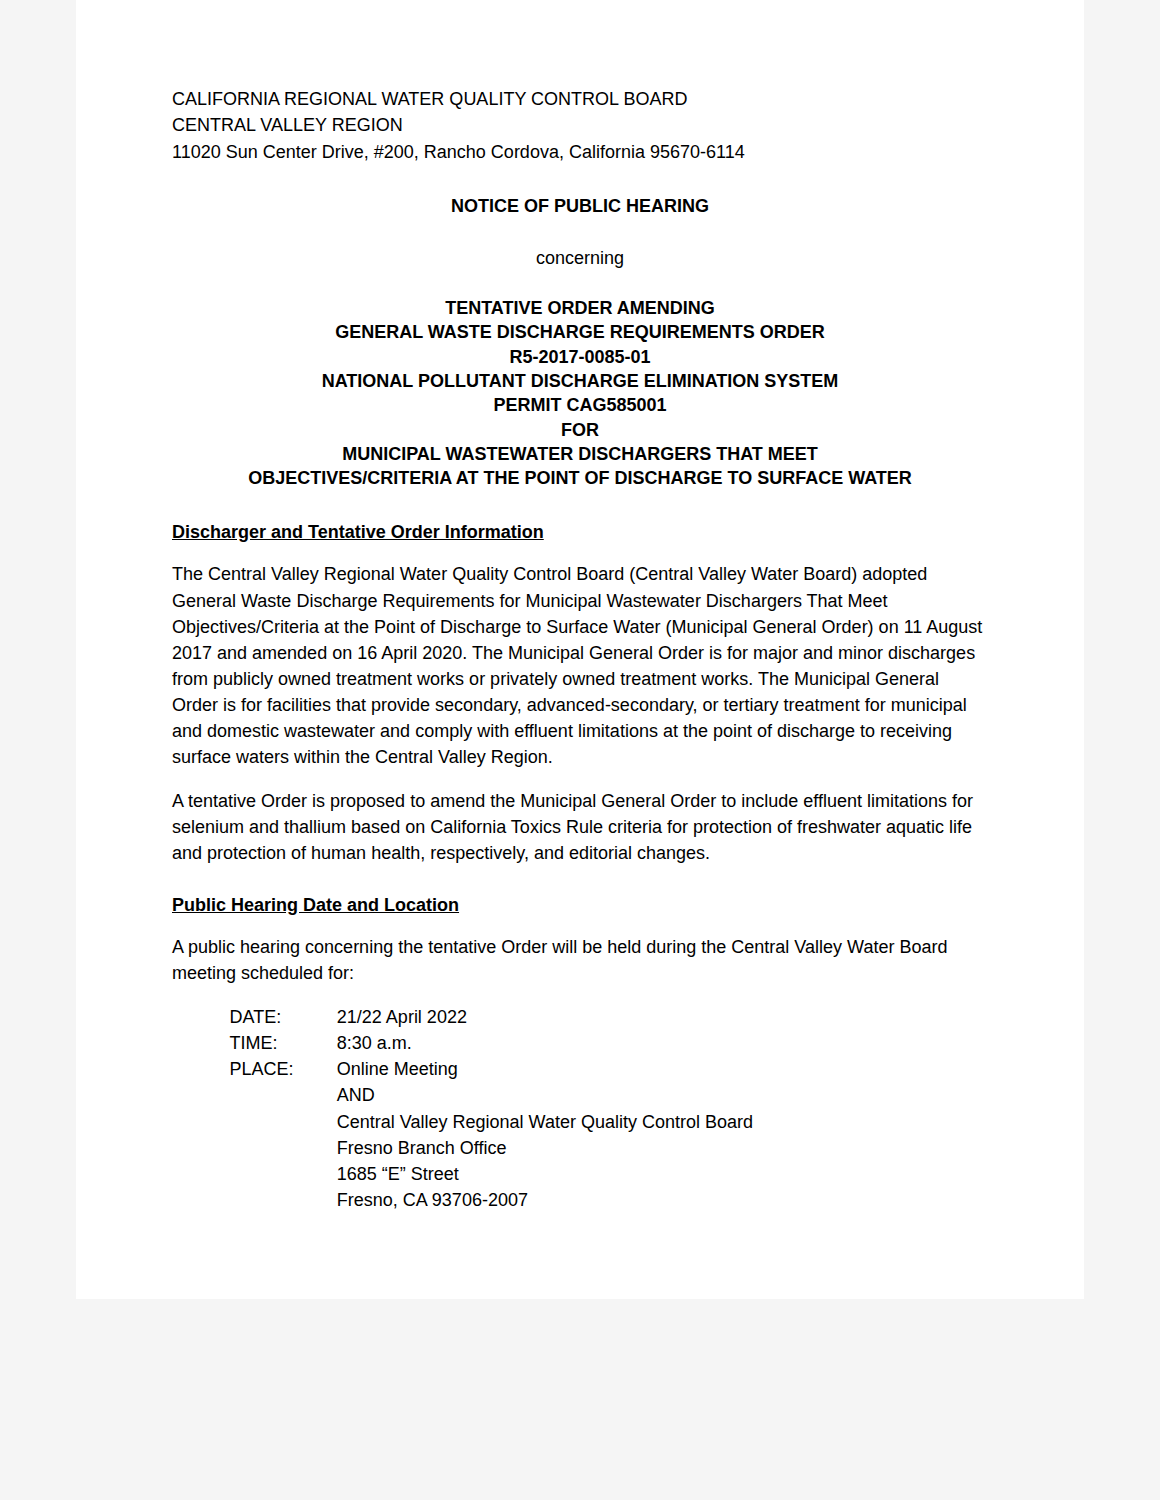CALIFORNIA REGIONAL WATER QUALITY CONTROL BOARD
CENTRAL VALLEY REGION
11020 Sun Center Drive, #200, Rancho Cordova, California 95670-6114
NOTICE OF PUBLIC HEARING
concerning
TENTATIVE ORDER AMENDING
GENERAL WASTE DISCHARGE REQUIREMENTS ORDER
R5-2017-0085-01
NATIONAL POLLUTANT DISCHARGE ELIMINATION SYSTEM
PERMIT CAG585001
FOR
MUNICIPAL WASTEWATER DISCHARGERS THAT MEET
OBJECTIVES/CRITERIA AT THE POINT OF DISCHARGE TO SURFACE WATER
Discharger and Tentative Order Information
The Central Valley Regional Water Quality Control Board (Central Valley Water Board) adopted General Waste Discharge Requirements for Municipal Wastewater Dischargers That Meet Objectives/Criteria at the Point of Discharge to Surface Water (Municipal General Order) on 11 August 2017 and amended on 16 April 2020. The Municipal General Order is for major and minor discharges from publicly owned treatment works or privately owned treatment works. The Municipal General Order is for facilities that provide secondary, advanced-secondary, or tertiary treatment for municipal and domestic wastewater and comply with effluent limitations at the point of discharge to receiving surface waters within the Central Valley Region.
A tentative Order is proposed to amend the Municipal General Order to include effluent limitations for selenium and thallium based on California Toxics Rule criteria for protection of freshwater aquatic life and protection of human health, respectively, and editorial changes.
Public Hearing Date and Location
A public hearing concerning the tentative Order will be held during the Central Valley Water Board meeting scheduled for:
| DATE: | 21/22 April 2022 |
| TIME: | 8:30 a.m. |
| PLACE: | Online Meeting AND Central Valley Regional Water Quality Control Board Fresno Branch Office 1685 “E” Street Fresno, CA 93706-2007 |